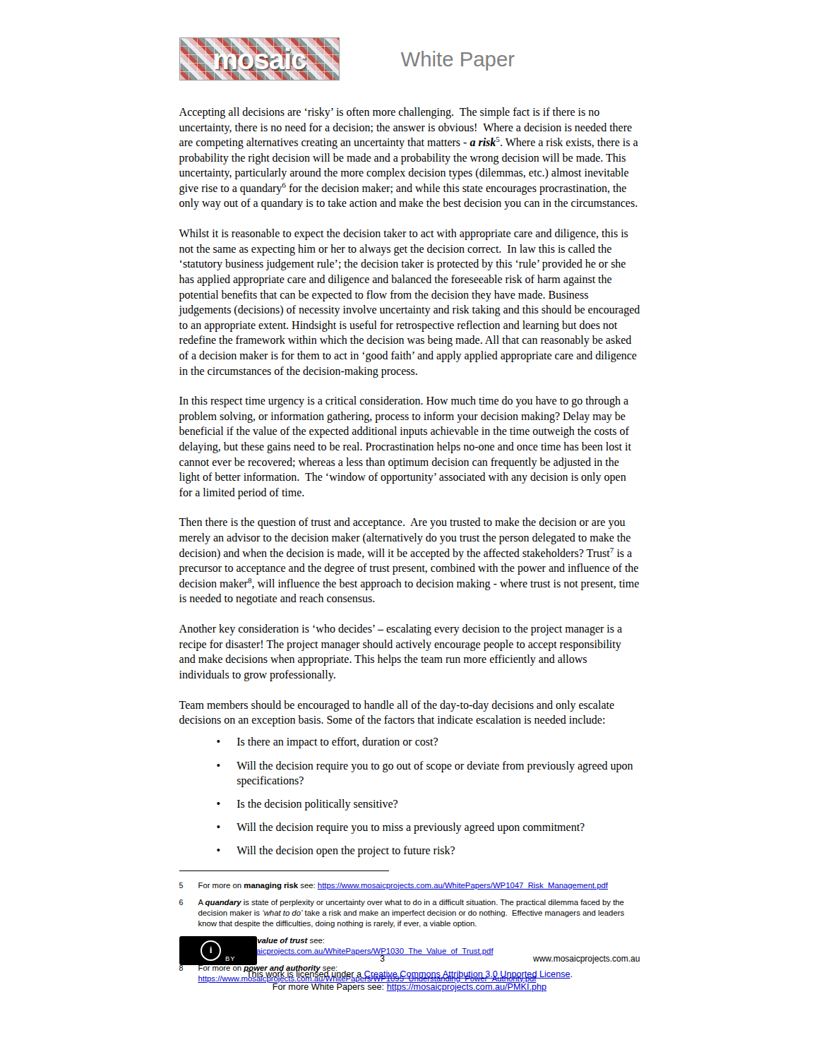mosaic
White Paper
Accepting all decisions are ‘risky’ is often more challenging. The simple fact is if there is no uncertainty, there is no need for a decision; the answer is obvious! Where a decision is needed there are competing alternatives creating an uncertainty that matters - a risk5. Where a risk exists, there is a probability the right decision will be made and a probability the wrong decision will be made. This uncertainty, particularly around the more complex decision types (dilemmas, etc.) almost inevitable give rise to a quandary6 for the decision maker; and while this state encourages procrastination, the only way out of a quandary is to take action and make the best decision you can in the circumstances.
Whilst it is reasonable to expect the decision taker to act with appropriate care and diligence, this is not the same as expecting him or her to always get the decision correct. In law this is called the ‘statutory business judgement rule’; the decision taker is protected by this ‘rule’ provided he or she has applied appropriate care and diligence and balanced the foreseeable risk of harm against the potential benefits that can be expected to flow from the decision they have made. Business judgements (decisions) of necessity involve uncertainty and risk taking and this should be encouraged to an appropriate extent. Hindsight is useful for retrospective reflection and learning but does not redefine the framework within which the decision was being made. All that can reasonably be asked of a decision maker is for them to act in ‘good faith’ and apply applied appropriate care and diligence in the circumstances of the decision-making process.
In this respect time urgency is a critical consideration. How much time do you have to go through a problem solving, or information gathering, process to inform your decision making? Delay may be beneficial if the value of the expected additional inputs achievable in the time outweigh the costs of delaying, but these gains need to be real. Procrastination helps no-one and once time has been lost it cannot ever be recovered; whereas a less than optimum decision can frequently be adjusted in the light of better information. The ‘window of opportunity’ associated with any decision is only open for a limited period of time.
Then there is the question of trust and acceptance. Are you trusted to make the decision or are you merely an advisor to the decision maker (alternatively do you trust the person delegated to make the decision) and when the decision is made, will it be accepted by the affected stakeholders? Trust7 is a precursor to acceptance and the degree of trust present, combined with the power and influence of the decision maker8, will influence the best approach to decision making - where trust is not present, time is needed to negotiate and reach consensus.
Another key consideration is ‘who decides’ – escalating every decision to the project manager is a recipe for disaster! The project manager should actively encourage people to accept responsibility and make decisions when appropriate. This helps the team run more efficiently and allows individuals to grow professionally.
Team members should be encouraged to handle all of the day-to-day decisions and only escalate decisions on an exception basis. Some of the factors that indicate escalation is needed include:
Is there an impact to effort, duration or cost?
Will the decision require you to go out of scope or deviate from previously agreed upon specifications?
Is the decision politically sensitive?
Will the decision require you to miss a previously agreed upon commitment?
Will the decision open the project to future risk?
5
For more on managing risk see: https://www.mosaicprojects.com.au/WhitePapers/WP1047_Risk_Management.pdf
6
A quandary is state of perplexity or uncertainty over what to do in a difficult situation. The practical dilemma faced by the decision maker is ‘what to do’ take a risk and make an imperfect decision or do nothing. Effective managers and leaders know that despite the difficulties, doing nothing is rarely, if ever, a viable option.
7
For more on the value of trust see:
https://www.mosaicprojects.com.au/WhitePapers/WP1030_The_Value_of_Trust.pdf
8
For more on power and authority see:
https://www.mosaicprojects.com.au/WhitePapers/WP1095_Understanding_Power_Authority.pdf
i
BY
3
www.mosaicprojects.com.au
This work is licensed under a Creative Commons Attribution 3.0 Unported License.
For more White Papers see: https://mosaicprojects.com.au/PMKI.php